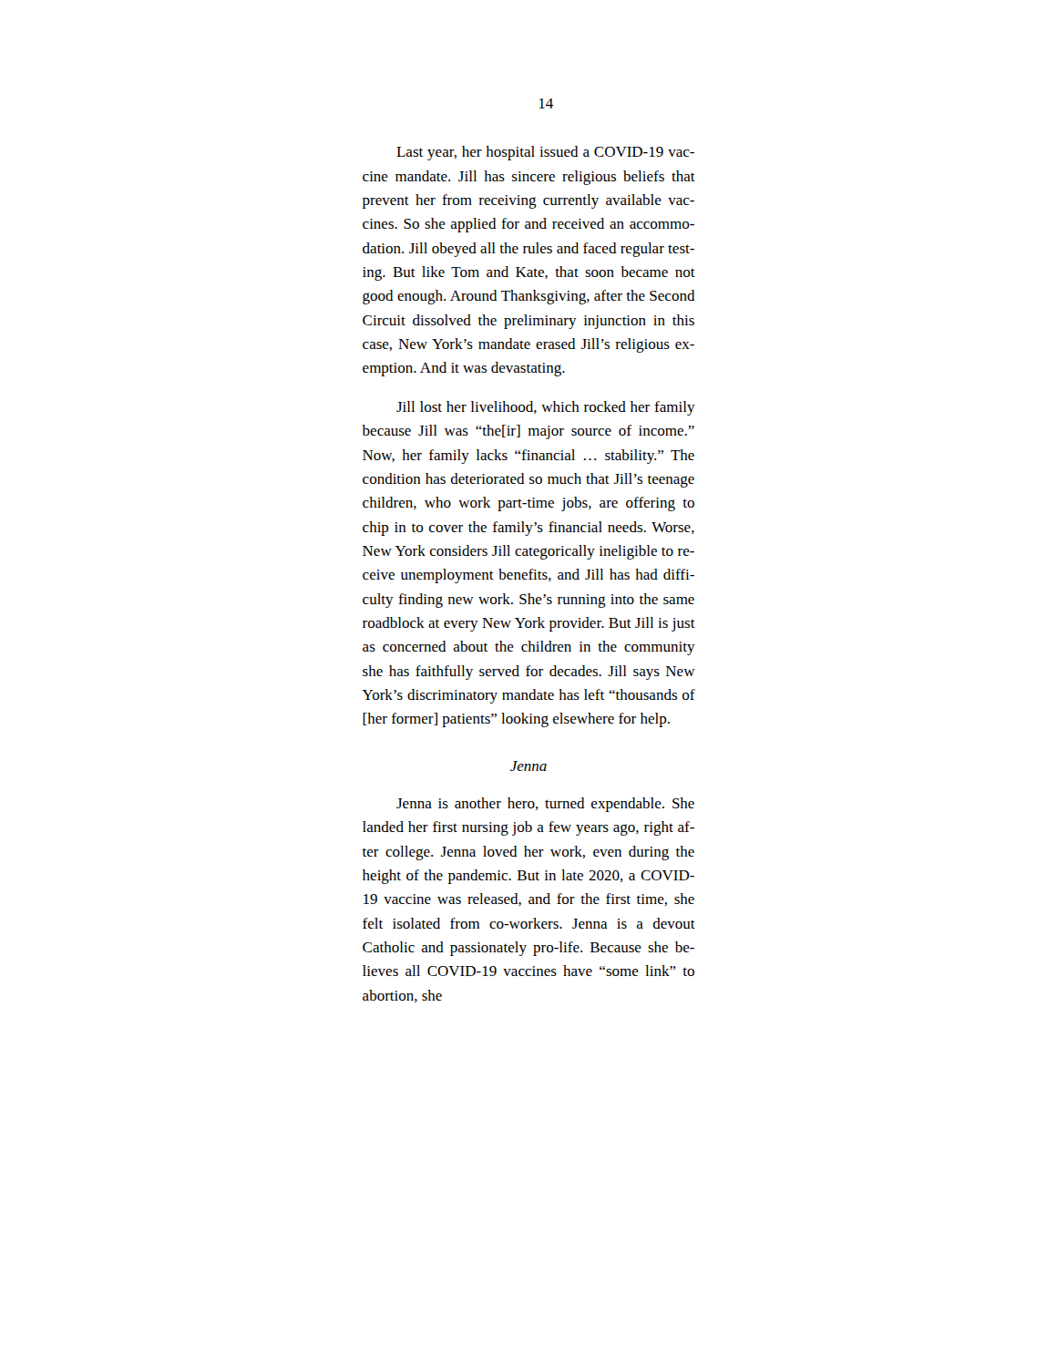14
Last year, her hospital issued a COVID-19 vaccine mandate. Jill has sincere religious beliefs that prevent her from receiving currently available vaccines. So she applied for and received an accommodation. Jill obeyed all the rules and faced regular testing. But like Tom and Kate, that soon became not good enough. Around Thanksgiving, after the Second Circuit dissolved the preliminary injunction in this case, New York’s mandate erased Jill’s religious exemption. And it was devastating.
Jill lost her livelihood, which rocked her family because Jill was “the[ir] major source of income.” Now, her family lacks “financial … stability.” The condition has deteriorated so much that Jill’s teenage children, who work part-time jobs, are offering to chip in to cover the family’s financial needs. Worse, New York considers Jill categorically ineligible to receive unemployment benefits, and Jill has had difficulty finding new work. She’s running into the same roadblock at every New York provider. But Jill is just as concerned about the children in the community she has faithfully served for decades. Jill says New York’s discriminatory mandate has left “thousands of [her former] patients” looking elsewhere for help.
Jenna
Jenna is another hero, turned expendable. She landed her first nursing job a few years ago, right after college. Jenna loved her work, even during the height of the pandemic. But in late 2020, a COVID-19 vaccine was released, and for the first time, she felt isolated from co-workers. Jenna is a devout Catholic and passionately pro-life. Because she believes all COVID-19 vaccines have “some link” to abortion, she